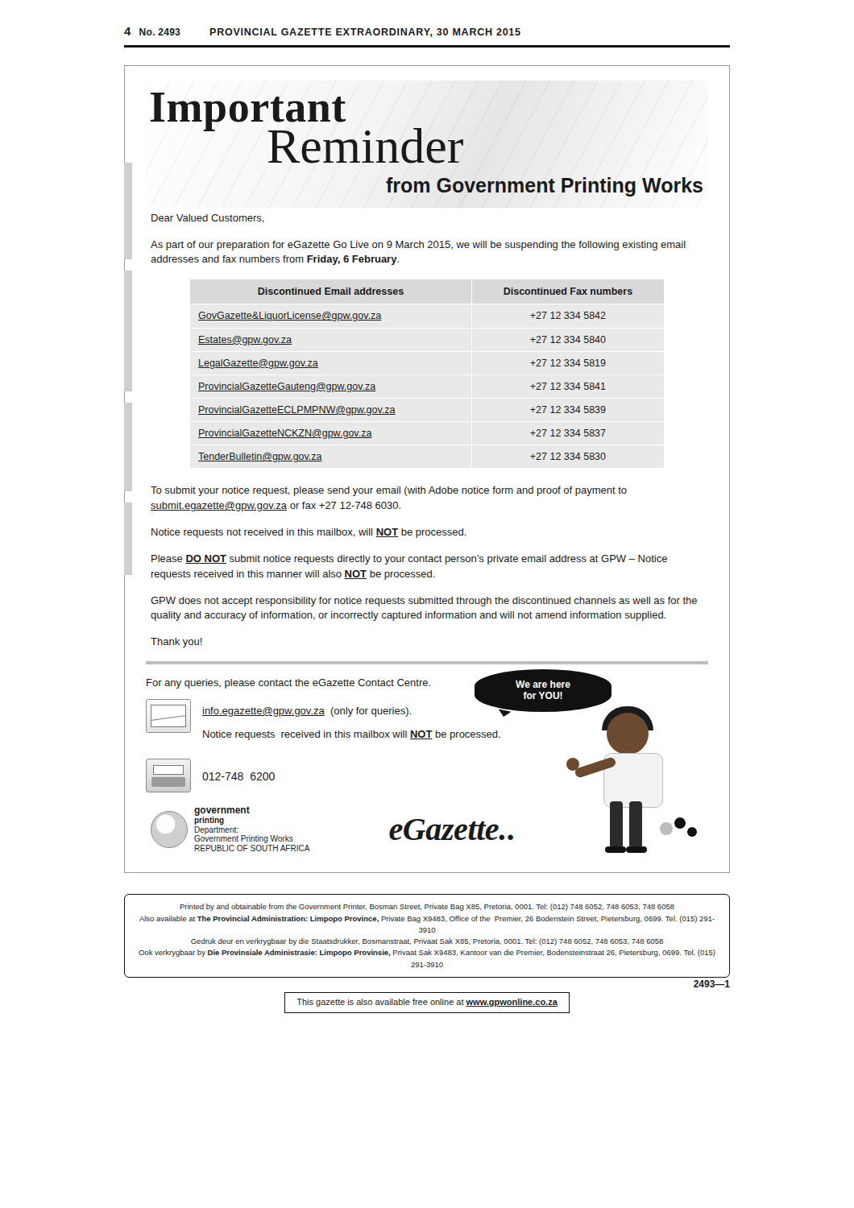4 No. 2493 PROVINCIAL GAZETTE EXTRAORDINARY, 30 MARCH 2015
Important
Reminder
from Government Printing Works
Dear Valued Customers,
As part of our preparation for eGazette Go Live on 9 March 2015, we will be suspending the following existing email addresses and fax numbers from Friday, 6 February.
| Discontinued Email addresses | Discontinued Fax numbers |
| --- | --- |
| GovGazette&LiquorLicense@gpw.gov.za | +27 12 334 5842 |
| Estates@gpw.gov.za | +27 12 334 5840 |
| LegalGazette@gpw.gov.za | +27 12 334 5819 |
| ProvincialGazetteGauteng@gpw.gov.za | +27 12 334 5841 |
| ProvincialGazetteECLPMPNW@gpw.gov.za | +27 12 334 5839 |
| ProvincialGazetteNCKZN@gpw.gov.za | +27 12 334 5837 |
| TenderBulletin@gpw.gov.za | +27 12 334 5830 |
To submit your notice request, please send your email (with Adobe notice form and proof of payment to submit.egazette@gpw.gov.za or fax +27 12-748 6030.
Notice requests not received in this mailbox, will NOT be processed.
Please DO NOT submit notice requests directly to your contact person’s private email address at GPW – Notice requests received in this manner will also NOT be processed.
GPW does not accept responsibility for notice requests submitted through the discontinued channels as well as for the quality and accuracy of information, or incorrectly captured information and will not amend information supplied.
Thank you!
For any queries, please contact the eGazette Contact Centre.
We are here
for YOU!
info.egazette@gpw.gov.za (only for queries).
Notice requests received in this mailbox will NOT be processed.
012-748 6200
government
printing
Department:
Government Printing Works
REPUBLIC OF SOUTH AFRICA
eGazette..
Printed by and obtainable from the Government Printer, Bosman Street, Private Bag X85, Pretoria, 0001. Tel: (012) 748 6052, 748 6053, 748 6058
Also available at The Provincial Administration: Limpopo Province, Private Bag X9483, Office of the Premier, 26 Bodenstein Street, Pietersburg, 0699. Tel. (015) 291-3910
Gedruk deur en verkrygbaar by die Staatsdrukker, Bosmanstraat, Privaat Sak X85, Pretoria, 0001. Tel: (012) 748 6052, 748 6053, 748 6058
Ook verkrygbaar by Die Provinsiale Administrasie: Limpopo Provinsie, Privaat Sak X9483, Kantoor van die Premier, Bodensteinstraat 26, Pietersburg, 0699. Tel. (015) 291-3910
This gazette is also available free online at www.gpwonline.co.za
2493—1